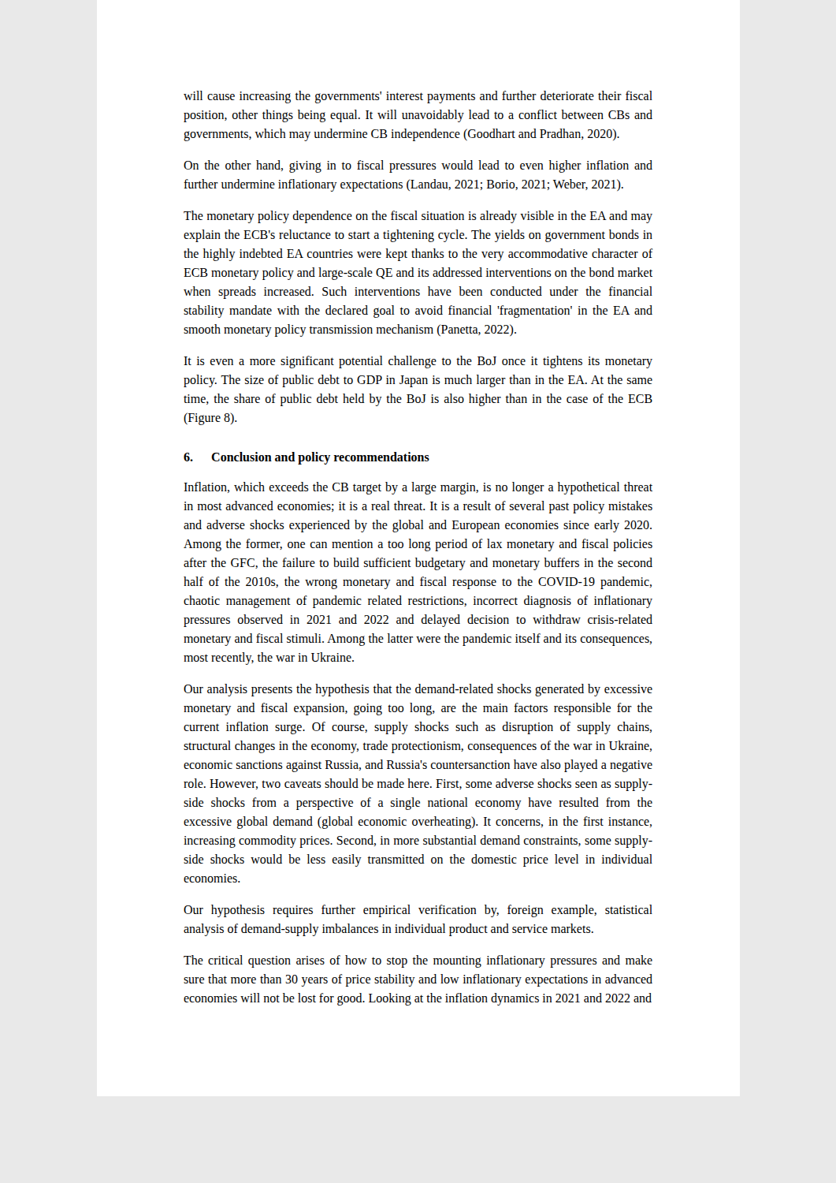will cause increasing the governments' interest payments and further deteriorate their fiscal position, other things being equal. It will unavoidably lead to a conflict between CBs and governments, which may undermine CB independence (Goodhart and Pradhan, 2020).
On the other hand, giving in to fiscal pressures would lead to even higher inflation and further undermine inflationary expectations (Landau, 2021; Borio, 2021; Weber, 2021).
The monetary policy dependence on the fiscal situation is already visible in the EA and may explain the ECB's reluctance to start a tightening cycle. The yields on government bonds in the highly indebted EA countries were kept thanks to the very accommodative character of ECB monetary policy and large-scale QE and its addressed interventions on the bond market when spreads increased. Such interventions have been conducted under the financial stability mandate with the declared goal to avoid financial 'fragmentation' in the EA and smooth monetary policy transmission mechanism (Panetta, 2022).
It is even a more significant potential challenge to the BoJ once it tightens its monetary policy. The size of public debt to GDP in Japan is much larger than in the EA. At the same time, the share of public debt held by the BoJ is also higher than in the case of the ECB (Figure 8).
6. Conclusion and policy recommendations
Inflation, which exceeds the CB target by a large margin, is no longer a hypothetical threat in most advanced economies; it is a real threat. It is a result of several past policy mistakes and adverse shocks experienced by the global and European economies since early 2020. Among the former, one can mention a too long period of lax monetary and fiscal policies after the GFC, the failure to build sufficient budgetary and monetary buffers in the second half of the 2010s, the wrong monetary and fiscal response to the COVID-19 pandemic, chaotic management of pandemic related restrictions, incorrect diagnosis of inflationary pressures observed in 2021 and 2022 and delayed decision to withdraw crisis-related monetary and fiscal stimuli. Among the latter were the pandemic itself and its consequences, most recently, the war in Ukraine.
Our analysis presents the hypothesis that the demand-related shocks generated by excessive monetary and fiscal expansion, going too long, are the main factors responsible for the current inflation surge. Of course, supply shocks such as disruption of supply chains, structural changes in the economy, trade protectionism, consequences of the war in Ukraine, economic sanctions against Russia, and Russia's countersanction have also played a negative role. However, two caveats should be made here. First, some adverse shocks seen as supply-side shocks from a perspective of a single national economy have resulted from the excessive global demand (global economic overheating). It concerns, in the first instance, increasing commodity prices. Second, in more substantial demand constraints, some supply-side shocks would be less easily transmitted on the domestic price level in individual economies.
Our hypothesis requires further empirical verification by, foreign example, statistical analysis of demand-supply imbalances in individual product and service markets.
The critical question arises of how to stop the mounting inflationary pressures and make sure that more than 30 years of price stability and low inflationary expectations in advanced economies will not be lost for good. Looking at the inflation dynamics in 2021 and 2022 and